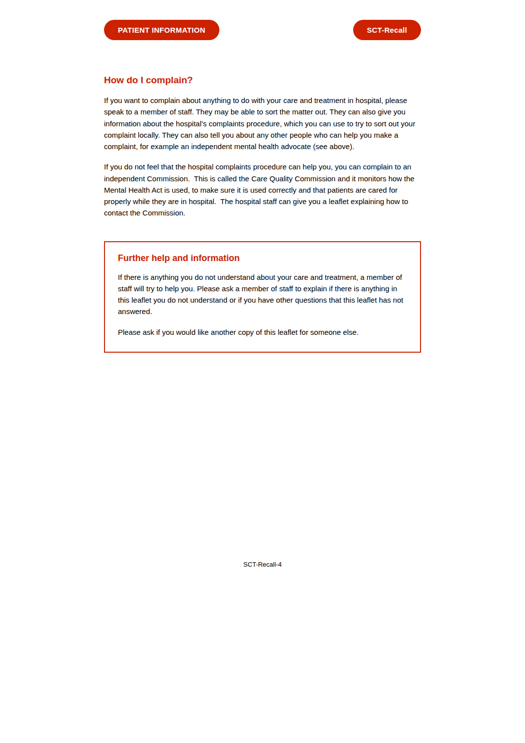PATIENT INFORMATION
SCT-Recall
How do I complain?
If you want to complain about anything to do with your care and treatment in hospital, please speak to a member of staff. They may be able to sort the matter out. They can also give you information about the hospital’s complaints procedure, which you can use to try to sort out your complaint locally. They can also tell you about any other people who can help you make a complaint, for example an independent mental health advocate (see above).
If you do not feel that the hospital complaints procedure can help you, you can complain to an independent Commission. This is called the Care Quality Commission and it monitors how the Mental Health Act is used, to make sure it is used correctly and that patients are cared for properly while they are in hospital. The hospital staff can give you a leaflet explaining how to contact the Commission.
Further help and information
If there is anything you do not understand about your care and treatment, a member of staff will try to help you. Please ask a member of staff to explain if there is anything in this leaflet you do not understand or if you have other questions that this leaflet has not answered.
Please ask if you would like another copy of this leaflet for someone else.
SCT-Recall-4